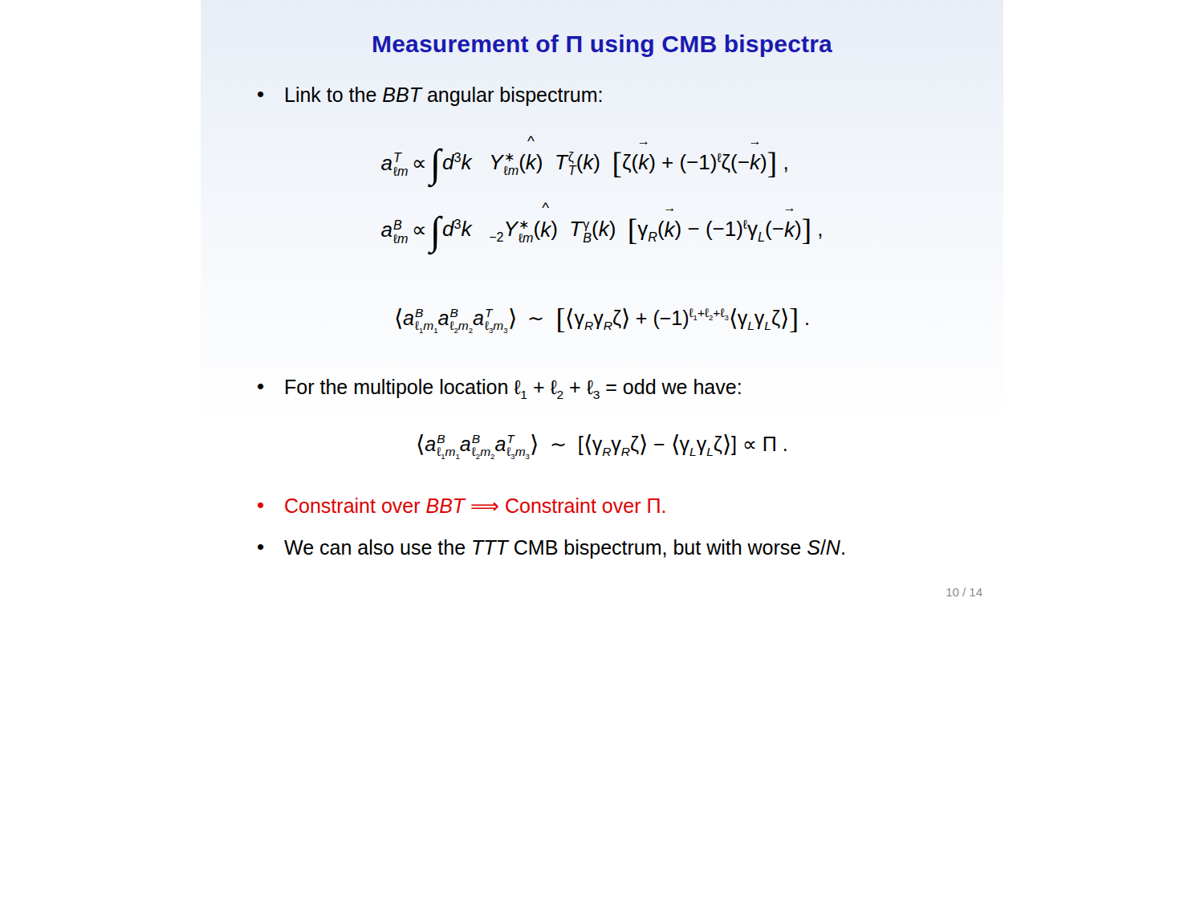Measurement of Π using CMB bispectra
Link to the BBT angular bispectrum:
| a T ℓ m | ∝ | ∫ d 3 k Y ∗ ℓ m ( k ) T ζ T ( k ) [ ζ( k ) + (−1) ℓ ζ(− k ) ] , |
| a B ℓ m | ∝ | ∫ d 3 k −2 Y ∗ ℓ m ( k ) T γ B ( k ) [ γ R ( k ) − (−1) ℓ γ L (− k ) ] , |
⟨aBℓ1m1 aBℓ2m2 aTℓ3m3⟩ ∼ [⟨γRγRζ⟩ + (−1)ℓ1+ℓ2+ℓ3⟨γLγLζ⟩] .
For the multipole location ℓ1 + ℓ2 + ℓ3 = odd we have:
⟨aBℓ1m1 aBℓ2m2 aTℓ3m3⟩ ∼ [⟨γRγRζ⟩ − ⟨γLγLζ⟩] ∝ Π .
Constraint over BBT ⟹ Constraint over Π.
We can also use the TTT CMB bispectrum, but with worse S/N.
10 / 14